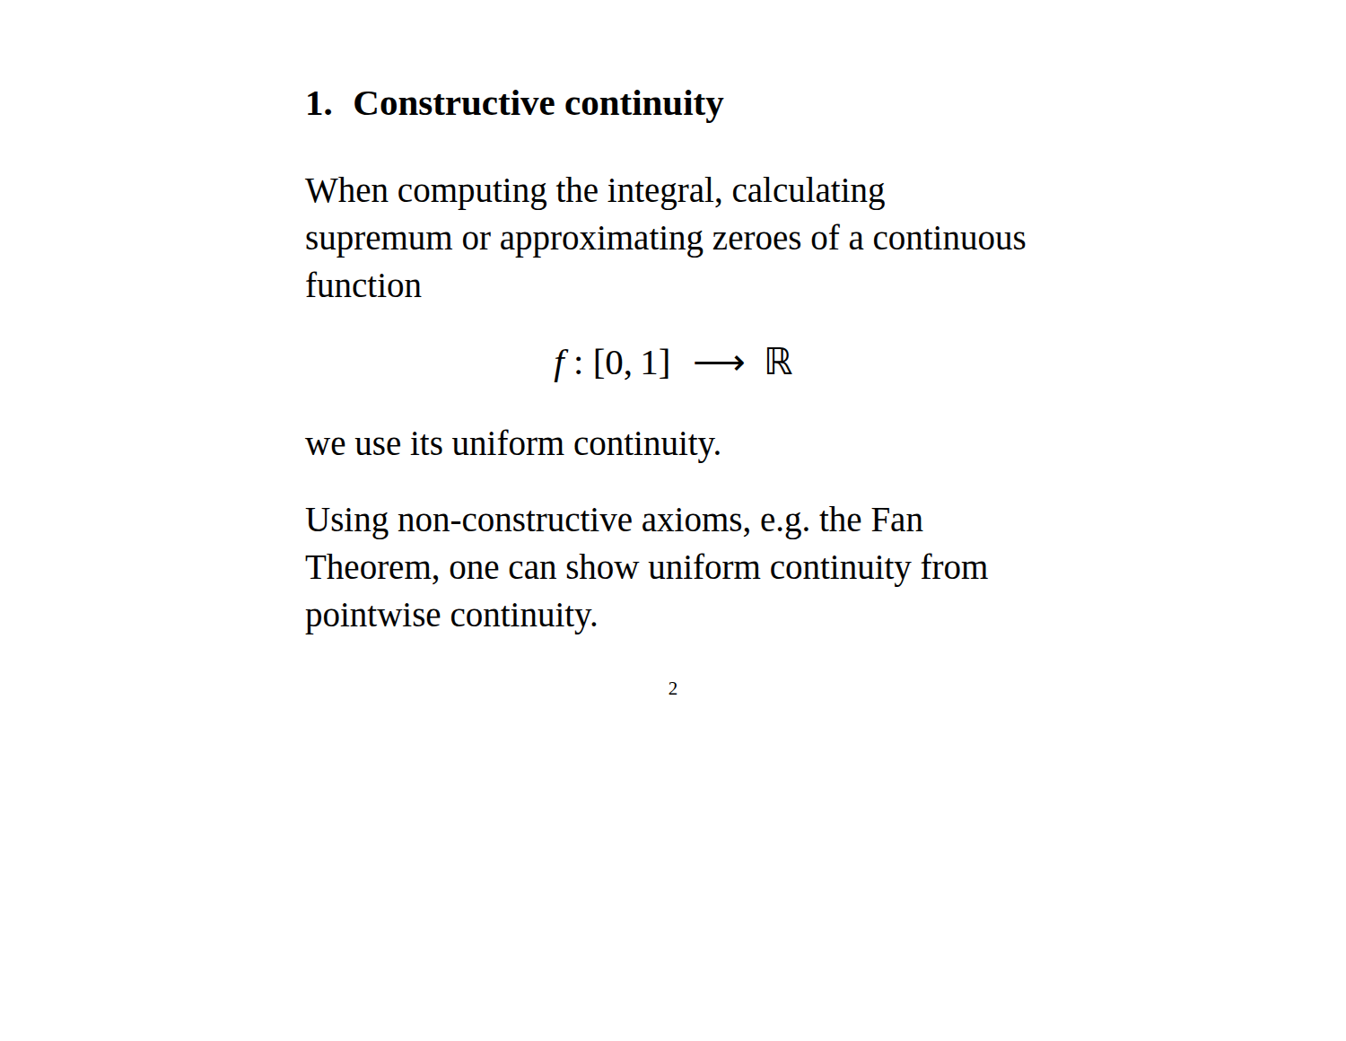1. Constructive continuity
When computing the integral, calculating supremum or approximating zeroes of a continuous function
f : [0, 1] ⟶ ℝ
we use its uniform continuity.
Using non-constructive axioms, e.g. the Fan Theorem, one can show uniform continuity from pointwise continuity.
2